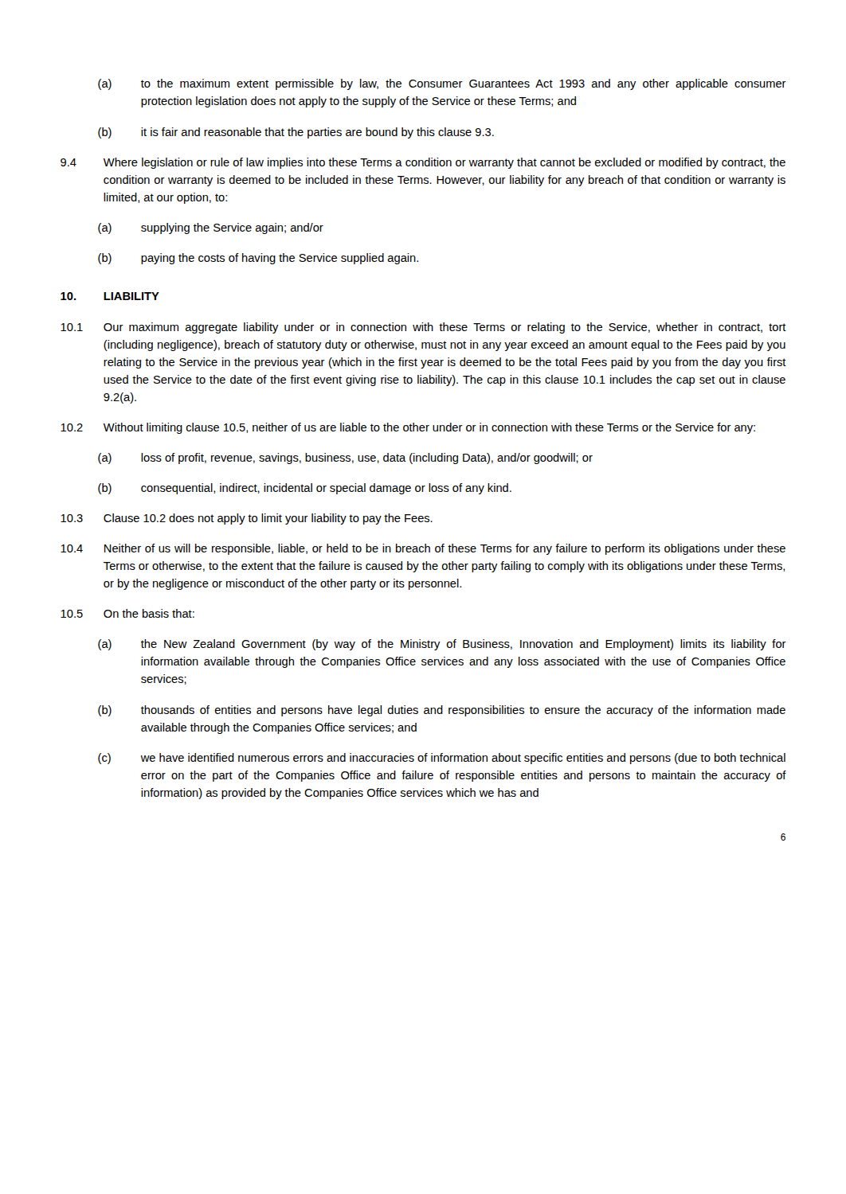(a)
to the maximum extent permissible by law, the Consumer Guarantees Act 1993 and any other applicable consumer protection legislation does not apply to the supply of the Service or these Terms; and
(b)
it is fair and reasonable that the parties are bound by this clause 9.3.
9.4
Where legislation or rule of law implies into these Terms a condition or warranty that cannot be excluded or modified by contract, the condition or warranty is deemed to be included in these Terms. However, our liability for any breach of that condition or warranty is limited, at our option, to:
(a)
supplying the Service again; and/or
(b)
paying the costs of having the Service supplied again.
10. LIABILITY
10.1
Our maximum aggregate liability under or in connection with these Terms or relating to the Service, whether in contract, tort (including negligence), breach of statutory duty or otherwise, must not in any year exceed an amount equal to the Fees paid by you relating to the Service in the previous year (which in the first year is deemed to be the total Fees paid by you from the day you first used the Service to the date of the first event giving rise to liability). The cap in this clause 10.1 includes the cap set out in clause 9.2(a).
10.2
Without limiting clause 10.5, neither of us are liable to the other under or in connection with these Terms or the Service for any:
(a)
loss of profit, revenue, savings, business, use, data (including Data), and/or goodwill; or
(b)
consequential, indirect, incidental or special damage or loss of any kind.
10.3
Clause 10.2 does not apply to limit your liability to pay the Fees.
10.4
Neither of us will be responsible, liable, or held to be in breach of these Terms for any failure to perform its obligations under these Terms or otherwise, to the extent that the failure is caused by the other party failing to comply with its obligations under these Terms, or by the negligence or misconduct of the other party or its personnel.
10.5
On the basis that:
(a)
the New Zealand Government (by way of the Ministry of Business, Innovation and Employment) limits its liability for information available through the Companies Office services and any loss associated with the use of Companies Office services;
(b)
thousands of entities and persons have legal duties and responsibilities to ensure the accuracy of the information made available through the Companies Office services; and
(c)
we have identified numerous errors and inaccuracies of information about specific entities and persons (due to both technical error on the part of the Companies Office and failure of responsible entities and persons to maintain the accuracy of information) as provided by the Companies Office services which we has and
6